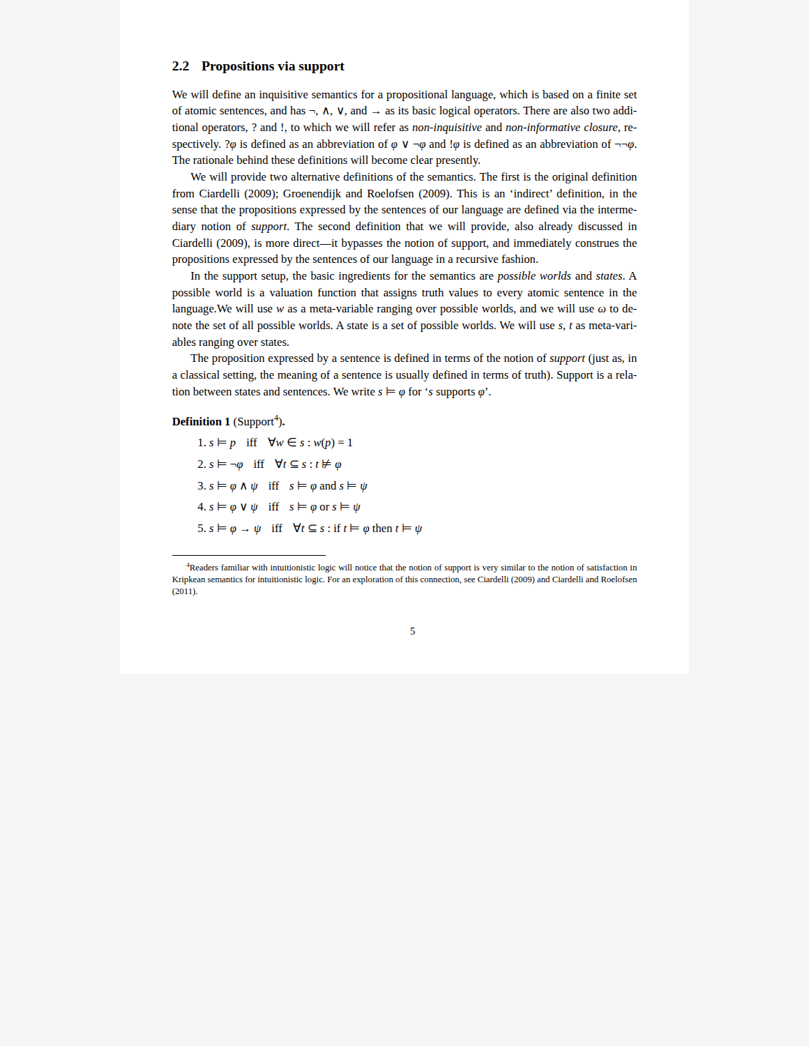2.2 Propositions via support
We will define an inquisitive semantics for a propositional language, which is based on a finite set of atomic sentences, and has ¬, ∧, ∨, and → as its basic logical operators. There are also two additional operators, ? and !, to which we will refer as non-inquisitive and non-informative closure, respectively. ?φ is defined as an abbreviation of φ ∨ ¬φ and !φ is defined as an abbreviation of ¬¬φ. The rationale behind these definitions will become clear presently.
We will provide two alternative definitions of the semantics. The first is the original definition from Ciardelli (2009); Groenendijk and Roelofsen (2009). This is an ‘indirect’ definition, in the sense that the propositions expressed by the sentences of our language are defined via the intermediary notion of support. The second definition that we will provide, also already discussed in Ciardelli (2009), is more direct—it bypasses the notion of support, and immediately construes the propositions expressed by the sentences of our language in a recursive fashion.
In the support setup, the basic ingredients for the semantics are possible worlds and states. A possible world is a valuation function that assigns truth values to every atomic sentence in the language.We will use w as a meta-variable ranging over possible worlds, and we will use ω to denote the set of all possible worlds. A state is a set of possible worlds. We will use s, t as meta-variables ranging over states.
The proposition expressed by a sentence is defined in terms of the notion of support (just as, in a classical setting, the meaning of a sentence is usually defined in terms of truth). Support is a relation between states and sentences. We write s ⊨ φ for ‘s supports φ’.
Definition 1 (Support4).
s ⊨ piff∀w ∈ s : w(p) = 1
s ⊨ ¬φiff∀t ⊆ s : t ⊭ φ
s ⊨ φ ∧ ψiff s ⊨ φ and s ⊨ ψ
s ⊨ φ ∨ ψiff s ⊨ φ or s ⊨ ψ
s ⊨ φ → ψiff∀t ⊆ s : if t ⊨ φ then t ⊨ ψ
4Readers familiar with intuitionistic logic will notice that the notion of support is very similar to the notion of satisfaction in Kripkean semantics for intuitionistic logic. For an exploration of this connection, see Ciardelli (2009) and Ciardelli and Roelofsen (2011).
5